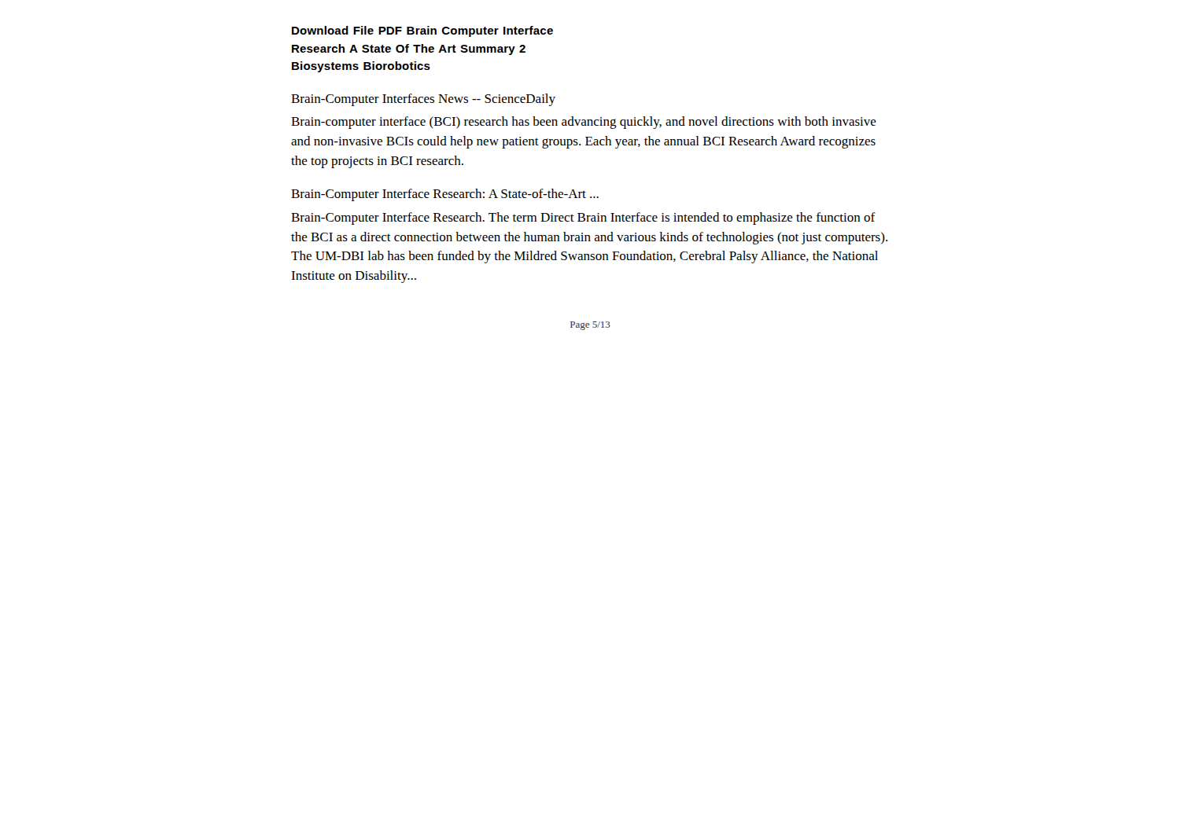Download File PDF Brain Computer Interface
Research A State Of The Art Summary 2
Biosystems Biorobotics
Brain-Computer Interfaces News -- ScienceDaily
Brain-computer interface (BCI) research has been advancing quickly, and novel directions with both invasive and non-invasive BCIs could help new patient groups. Each year, the annual BCI Research Award recognizes the top projects in BCI research.
Brain-Computer Interface Research: A State-of-the-Art ...
Brain-Computer Interface Research. The term Direct Brain Interface is intended to emphasize the function of the BCI as a direct connection between the human brain and various kinds of technologies (not just computers). The UM-DBI lab has been funded by the Mildred Swanson Foundation, Cerebral Palsy Alliance, the National Institute on Disability...
Page 5/13